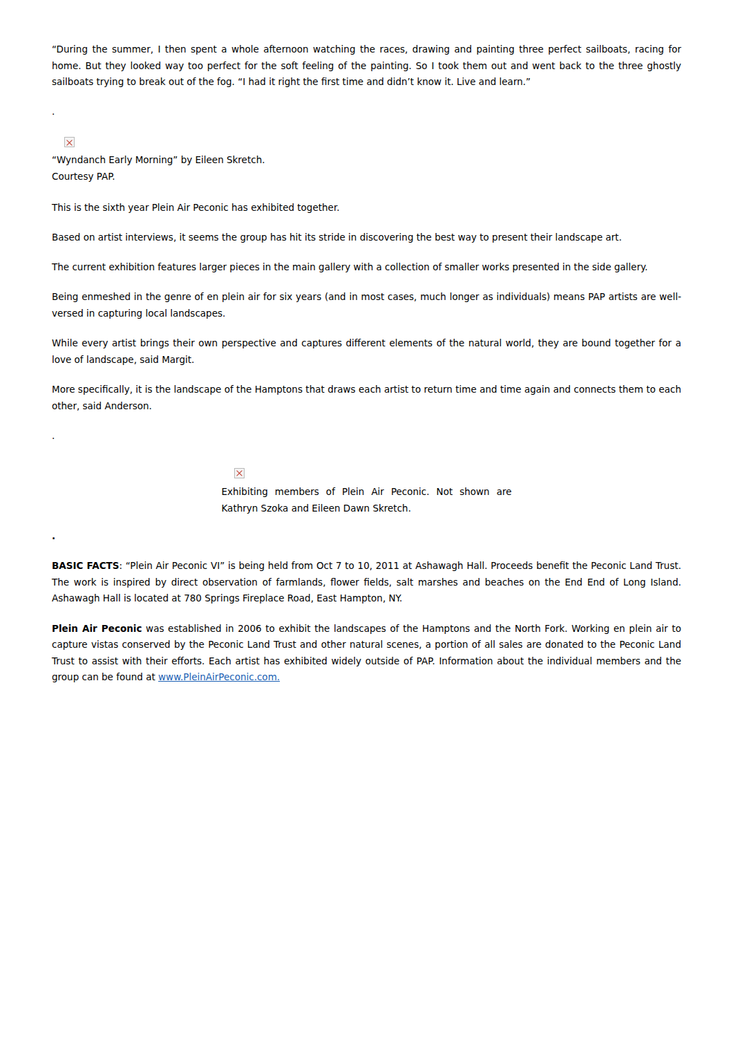“During the summer, I then spent a whole afternoon watching the races, drawing and painting three perfect sailboats, racing for home. But they looked way too perfect for the soft feeling of the painting. So I took them out and went back to the three ghostly sailboats trying to break out of the fog. “I had it right the first time and didn’t know it. Live and learn.”
.
“Wyndanch Early Morning” by Eileen Skretch.
Courtesy PAP.
This is the sixth year Plein Air Peconic has exhibited together.
Based on artist interviews, it seems the group has hit its stride in discovering the best way to present their landscape art.
The current exhibition features larger pieces in the main gallery with a collection of smaller works presented in the side gallery.
Being enmeshed in the genre of en plein air for six years (and in most cases, much longer as individuals) means PAP artists are well-versed in capturing local landscapes.
While every artist brings their own perspective and captures different elements of the natural world, they are bound together for a love of landscape, said Margit.
More specifically, it is the landscape of the Hamptons that draws each artist to return time and time again and connects them to each other, said Anderson.
.
Exhibiting members of Plein Air Peconic. Not shown are Kathryn Szoka and Eileen Dawn Skretch.
.
BASIC FACTS: “Plein Air Peconic VI” is being held from Oct 7 to 10, 2011 at Ashawagh Hall. Proceeds benefit the Peconic Land Trust. The work is inspired by direct observation of farmlands, flower fields, salt marshes and beaches on the End End of Long Island. Ashawagh Hall is located at 780 Springs Fireplace Road, East Hampton, NY.
Plein Air Peconic was established in 2006 to exhibit the landscapes of the Hamptons and the North Fork. Working en plein air to capture vistas conserved by the Peconic Land Trust and other natural scenes, a portion of all sales are donated to the Peconic Land Trust to assist with their efforts. Each artist has exhibited widely outside of PAP. Information about the individual members and the group can be found at www.PleinAirPeconic.com.